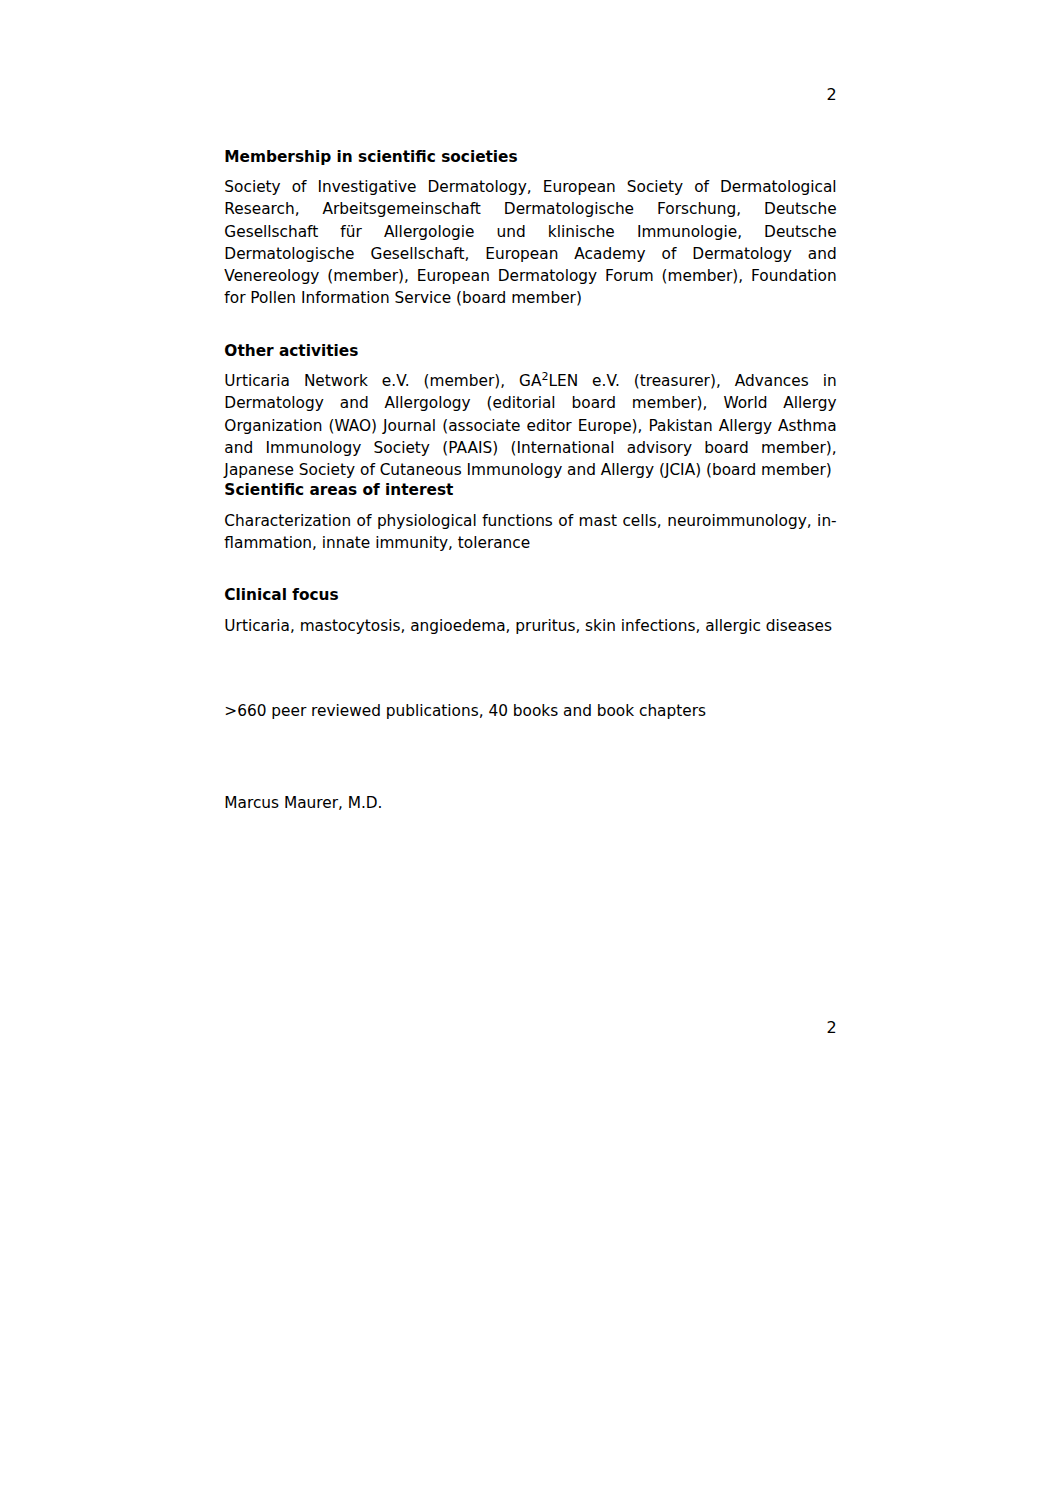2
Membership in scientific societies
Society of Investigative Dermatology, European Society of Dermatological Research, Arbeitsgemeinschaft Dermatologische Forschung, Deutsche Gesellschaft für Allergologie und klinische Immunologie, Deutsche Dermatologische Gesellschaft, European Academy of Dermatology and Venereology (member), European Dermatology Forum (member), Foundation for Pollen Information Service (board member)
Other activities
Urticaria Network e.V. (member), GA2LEN e.V. (treasurer), Advances in Dermatology and Allergology (editorial board member), World Allergy Organization (WAO) Journal (associate editor Europe), Pakistan Allergy Asthma and Immunology Society (PAAIS) (International advisory board member), Japanese Society of Cutaneous Immunology and Allergy (JCIA) (board member)
Scientific areas of interest
Characterization of physiological functions of mast cells, neuroimmunology, inflammation, innate immunity, tolerance
Clinical focus
Urticaria, mastocytosis, angioedema, pruritus, skin infections, allergic diseases
>660 peer reviewed publications, 40 books and book chapters
Marcus Maurer, M.D.
2